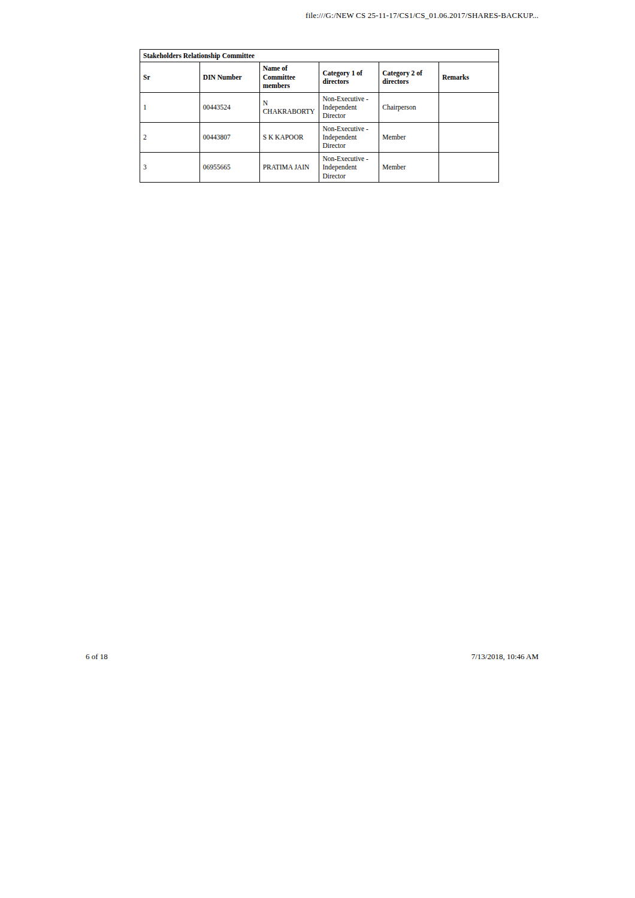file:///G:/NEW CS 25-11-17/CS1/CS_01.06.2017/SHARES-BACKUP...
| Stakeholders Relationship Committee |
| Sr | DIN Number | Name of Committee members | Category 1 of directors | Category 2 of directors | Remarks |
| 1 | 00443524 | N CHAKRABORTY | Non-Executive - Independent Director | Chairperson | |
| 2 | 00443807 | S K KAPOOR | Non-Executive - Independent Director | Member | |
| 3 | 06955665 | PRATIMA JAIN | Non-Executive - Independent Director | Member | |
6 of 18 7/13/2018, 10:46 AM